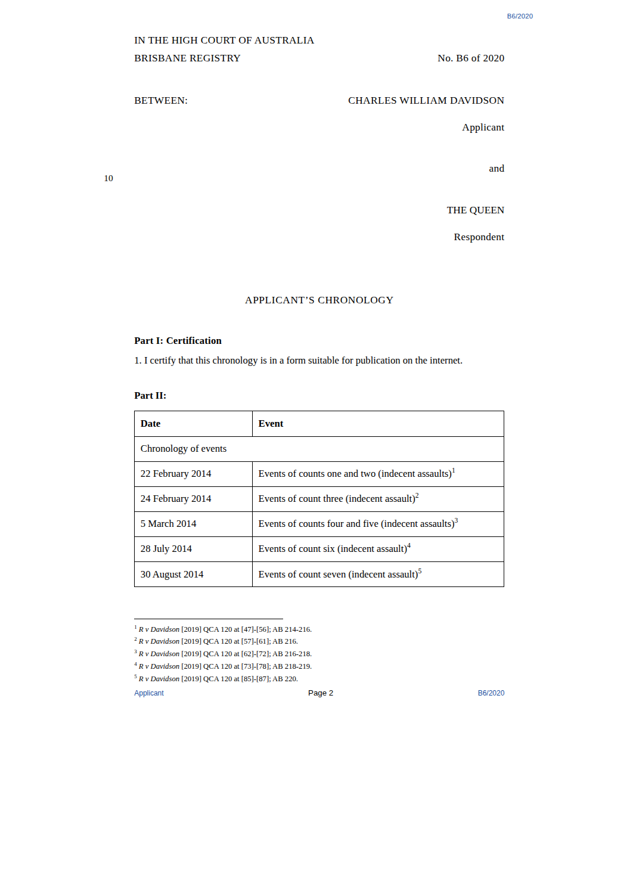B6/2020
10
IN THE HIGH COURT OF AUSTRALIA
BRISBANE REGISTRY No. B6 of 2020
BETWEEN: CHARLES WILLIAM DAVIDSON
Applicant
and
THE QUEEN
Respondent
APPLICANT’S CHRONOLOGY
Part I: Certification
1. I certify that this chronology is in a form suitable for publication on the internet.
Part II:
| Date | Event |
| --- | --- |
| Chronology of events |
| 22 February 2014 | Events of counts one and two (indecent assaults) 1 |
| 24 February 2014 | Events of count three (indecent assault) 2 |
| 5 March 2014 | Events of counts four and five (indecent assaults) 3 |
| 28 July 2014 | Events of count six (indecent assault) 4 |
| 30 August 2014 | Events of count seven (indecent assault) 5 |
1 R v Davidson [2019] QCA 120 at [47]-[56]; AB 214-216.
2 R v Davidson [2019] QCA 120 at [57]-[61]; AB 216.
3 R v Davidson [2019] QCA 120 at [62]-[72]; AB 216-218.
4 R v Davidson [2019] QCA 120 at [73]-[78]; AB 218-219.
5 R v Davidson [2019] QCA 120 at [85]-[87]; AB 220.
Applicant Page 2 B6/2020